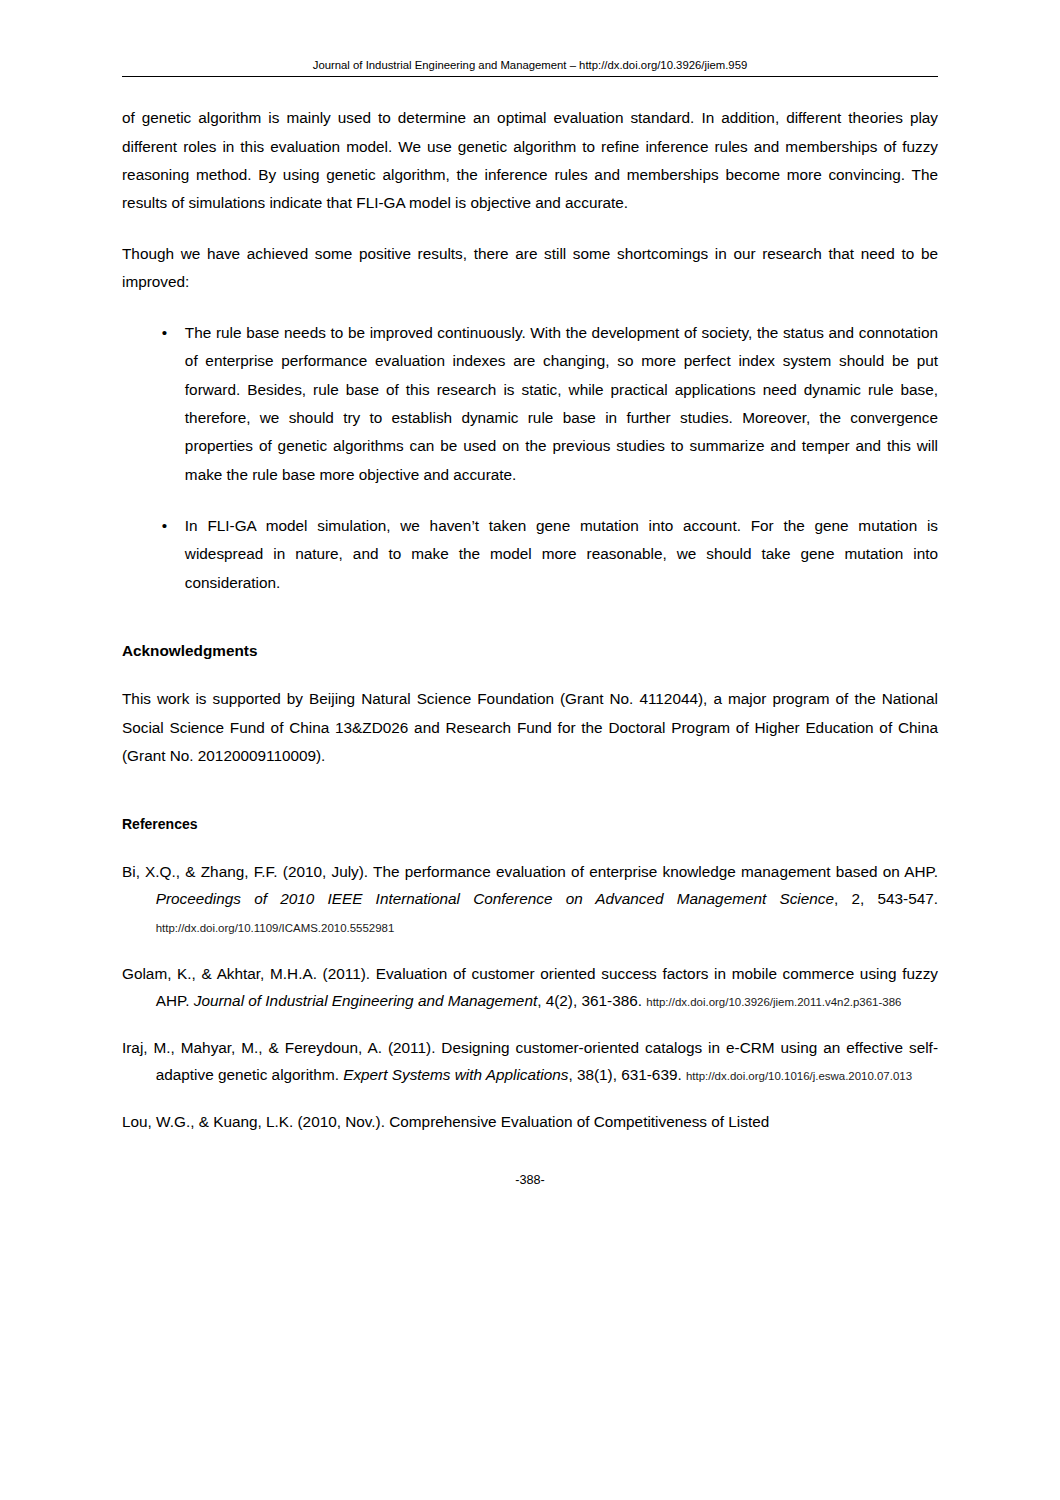Journal of Industrial Engineering and Management – http://dx.doi.org/10.3926/jiem.959
of genetic algorithm is mainly used to determine an optimal evaluation standard. In addition, different theories play different roles in this evaluation model. We use genetic algorithm to refine inference rules and memberships of fuzzy reasoning method. By using genetic algorithm, the inference rules and memberships become more convincing. The results of simulations indicate that FLI-GA model is objective and accurate.
Though we have achieved some positive results, there are still some shortcomings in our research that need to be improved:
The rule base needs to be improved continuously. With the development of society, the status and connotation of enterprise performance evaluation indexes are changing, so more perfect index system should be put forward. Besides, rule base of this research is static, while practical applications need dynamic rule base, therefore, we should try to establish dynamic rule base in further studies. Moreover, the convergence properties of genetic algorithms can be used on the previous studies to summarize and temper and this will make the rule base more objective and accurate.
In FLI-GA model simulation, we haven’t taken gene mutation into account. For the gene mutation is widespread in nature, and to make the model more reasonable, we should take gene mutation into consideration.
Acknowledgments
This work is supported by Beijing Natural Science Foundation (Grant No. 4112044), a major program of the National Social Science Fund of China 13&ZD026 and Research Fund for the Doctoral Program of Higher Education of China (Grant No. 20120009110009).
References
Bi, X.Q., & Zhang, F.F. (2010, July). The performance evaluation of enterprise knowledge management based on AHP. Proceedings of 2010 IEEE International Conference on Advanced Management Science, 2, 543-547. http://dx.doi.org/10.1109/ICAMS.2010.5552981
Golam, K., & Akhtar, M.H.A. (2011). Evaluation of customer oriented success factors in mobile commerce using fuzzy AHP. Journal of Industrial Engineering and Management, 4(2), 361-386. http://dx.doi.org/10.3926/jiem.2011.v4n2.p361-386
Iraj, M., Mahyar, M., & Fereydoun, A. (2011). Designing customer-oriented catalogs in e-CRM using an effective self-adaptive genetic algorithm. Expert Systems with Applications, 38(1), 631-639. http://dx.doi.org/10.1016/j.eswa.2010.07.013
Lou, W.G., & Kuang, L.K. (2010, Nov.). Comprehensive Evaluation of Competitiveness of Listed
-388-